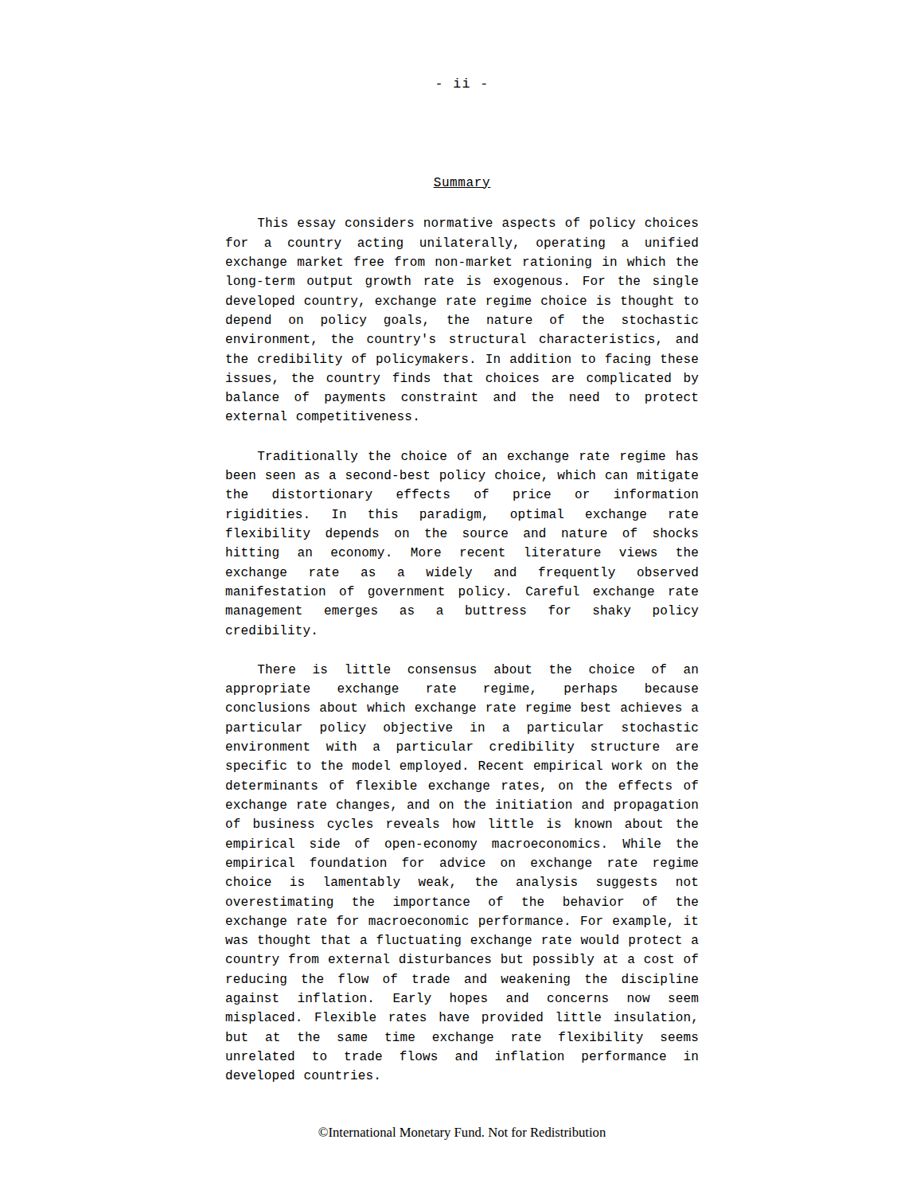- ii -
Summary
This essay considers normative aspects of policy choices for a country acting unilaterally, operating a unified exchange market free from non-market rationing in which the long-term output growth rate is exogenous. For the single developed country, exchange rate regime choice is thought to depend on policy goals, the nature of the stochastic environment, the country's structural characteristics, and the credibility of policymakers. In addition to facing these issues, the country finds that choices are complicated by balance of payments constraint and the need to protect external competitiveness.
Traditionally the choice of an exchange rate regime has been seen as a second-best policy choice, which can mitigate the distortionary effects of price or information rigidities. In this paradigm, optimal exchange rate flexibility depends on the source and nature of shocks hitting an economy. More recent literature views the exchange rate as a widely and frequently observed manifestation of government policy. Careful exchange rate management emerges as a buttress for shaky policy credibility.
There is little consensus about the choice of an appropriate exchange rate regime, perhaps because conclusions about which exchange rate regime best achieves a particular policy objective in a particular stochastic environment with a particular credibility structure are specific to the model employed. Recent empirical work on the determinants of flexible exchange rates, on the effects of exchange rate changes, and on the initiation and propagation of business cycles reveals how little is known about the empirical side of open-economy macroeconomics. While the empirical foundation for advice on exchange rate regime choice is lamentably weak, the analysis suggests not overestimating the importance of the behavior of the exchange rate for macroeconomic performance. For example, it was thought that a fluctuating exchange rate would protect a country from external disturbances but possibly at a cost of reducing the flow of trade and weakening the discipline against inflation. Early hopes and concerns now seem misplaced. Flexible rates have provided little insulation, but at the same time exchange rate flexibility seems unrelated to trade flows and inflation performance in developed countries.
©International Monetary Fund. Not for Redistribution